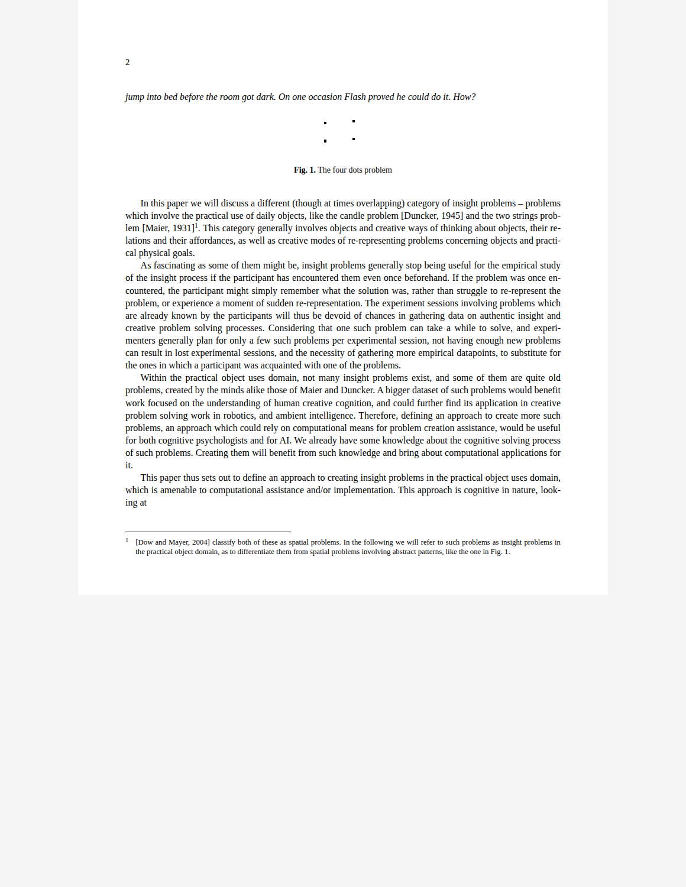2
jump into bed before the room got dark. On one occasion Flash proved he could do it. How?
Fig. 1. The four dots problem
In this paper we will discuss a different (though at times overlapping) category of insight problems – problems which involve the practical use of daily objects, like the candle problem [Duncker, 1945] and the two strings problem [Maier, 1931]1. This category generally involves objects and creative ways of thinking about objects, their relations and their affordances, as well as creative modes of re-representing problems concerning objects and practical physical goals.
As fascinating as some of them might be, insight problems generally stop being useful for the empirical study of the insight process if the participant has encountered them even once beforehand. If the problem was once encountered, the participant might simply remember what the solution was, rather than struggle to re-represent the problem, or experience a moment of sudden re-representation. The experiment sessions involving problems which are already known by the participants will thus be devoid of chances in gathering data on authentic insight and creative problem solving processes. Considering that one such problem can take a while to solve, and experimenters generally plan for only a few such problems per experimental session, not having enough new problems can result in lost experimental sessions, and the necessity of gathering more empirical datapoints, to substitute for the ones in which a participant was acquainted with one of the problems.
Within the practical object uses domain, not many insight problems exist, and some of them are quite old problems, created by the minds alike those of Maier and Duncker. A bigger dataset of such problems would benefit work focused on the understanding of human creative cognition, and could further find its application in creative problem solving work in robotics, and ambient intelligence. Therefore, defining an approach to create more such problems, an approach which could rely on computational means for problem creation assistance, would be useful for both cognitive psychologists and for AI. We already have some knowledge about the cognitive solving process of such problems. Creating them will benefit from such knowledge and bring about computational applications for it.
This paper thus sets out to define an approach to creating insight problems in the practical object uses domain, which is amenable to computational assistance and/or implementation. This approach is cognitive in nature, looking at
1[Dow and Mayer, 2004] classify both of these as spatial problems. In the following we will refer to such problems as insight problems in the practical object domain, as to differentiate them from spatial problems involving abstract patterns, like the one in Fig. 1.